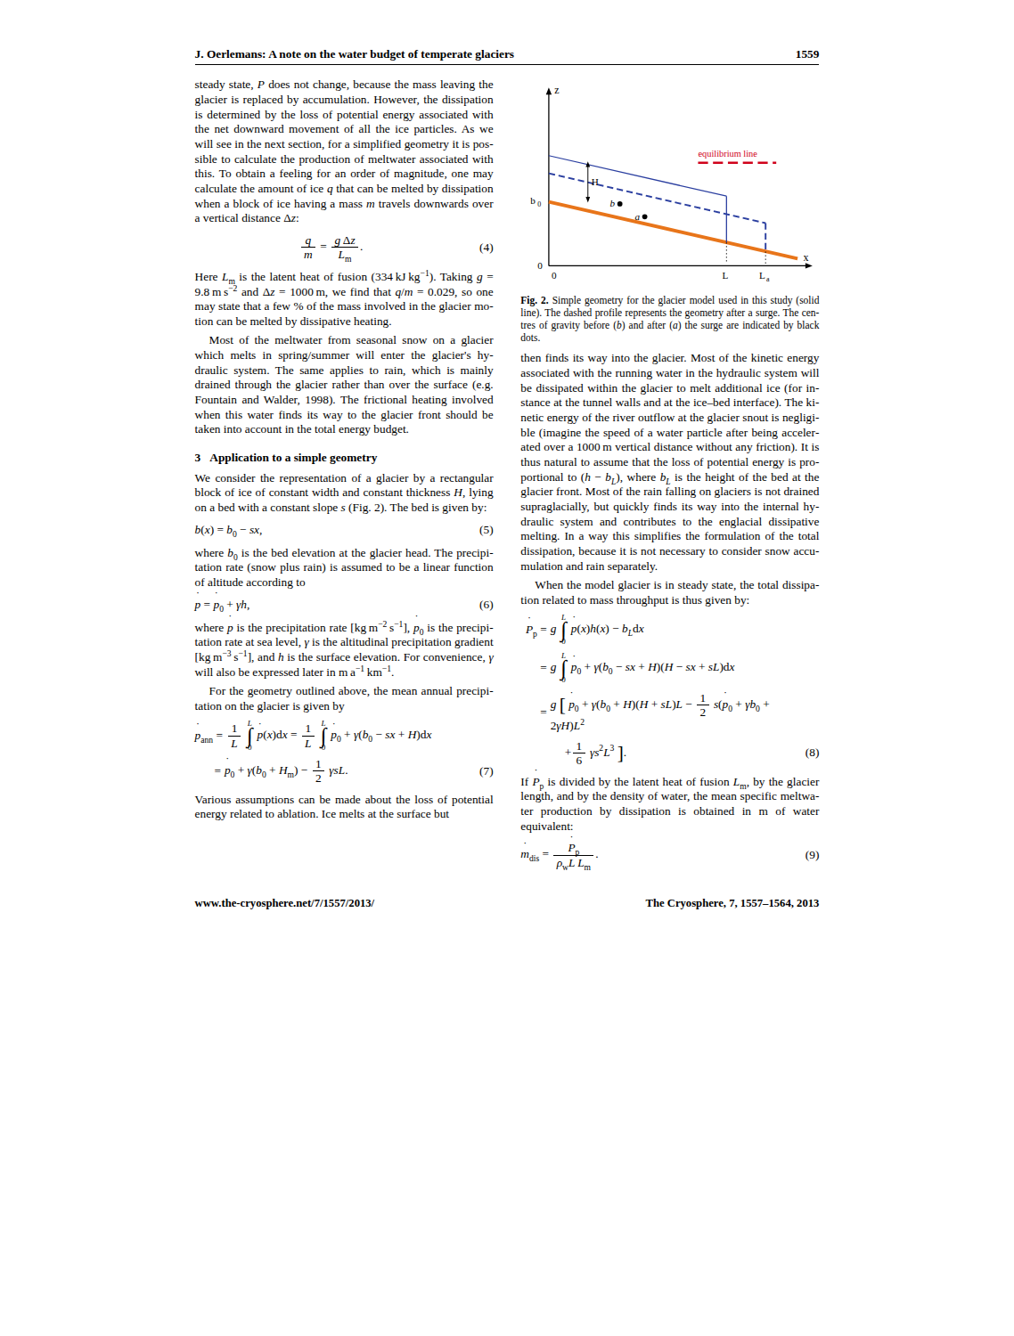J. Oerlemans: A note on the water budget of temperate glaciers
1559
steady state, P does not change, because the mass leaving the glacier is replaced by accumulation. However, the dissipation is determined by the loss of potential energy associated with the net downward movement of all the ice particles. As we will see in the next section, for a simplified geometry it is possible to calculate the production of meltwater associated with this. To obtain a feeling for an order of magnitude, one may calculate the amount of ice q that can be melted by dissipation when a block of ice having a mass m travels downwards over a vertical distance Δz:
qm = g Δz Lm.
(4)
Here Lm is the latent heat of fusion (334 kJ kg−1). Taking g = 9.8 m s−2 and Δz = 1000 m, we find that q/m = 0.029, so one may state that a few % of the mass involved in the glacier motion can be melted by dissipative heating.
Most of the meltwater from seasonal snow on a glacier which melts in spring/summer will enter the glacier's hydraulic system. The same applies to rain, which is mainly drained through the glacier rather than over the surface (e.g. Fountain and Walder, 1998). The frictional heating involved when this water finds its way to the glacier front should be taken into account in the total energy budget.
3 Application to a simple geometry
We consider the representation of a glacier by a rectangular block of ice of constant width and constant thickness H, lying on a bed with a constant slope s (Fig. 2). The bed is given by:
b(x) = b0 − sx,
(5)
where b0 is the bed elevation at the glacier head. The precipitation rate (snow plus rain) is assumed to be a linear function of altitude according to
p = p0 + γh,
(6)
where p is the precipitation rate [kg m−2 s−1], p0 is the precipitation rate at sea level, γ is the altitudinal precipitation gradient [kg m−3 s−1], and h is the surface elevation. For convenience, γ will also be expressed later in m a−1 km−1.
For the geometry outlined above, the mean annual precipitation on the glacier is given by
pann =
1 L L∫0 p(x)dx = 1 L L∫0 p0 + γ(b0 − sx + H)dx
=
p0 + γ(b0 + Hm) − 12 γsL.
(7)
Various assumptions can be made about the loss of potential energy related to ablation. Ice melts at the surface but
z x 0 0 equilibrium line H b 0 b a L L a
Fig. 2. Simple geometry for the glacier model used in this study (solid line). The dashed profile represents the geometry after a surge. The centres of gravity before (b) and after (a) the surge are indicated by black dots.
then finds its way into the glacier. Most of the kinetic energy associated with the running water in the hydraulic system will be dissipated within the glacier to melt additional ice (for instance at the tunnel walls and at the ice–bed interface). The kinetic energy of the river outflow at the glacier snout is negligible (imagine the speed of a water particle after being accelerated over a 1000 m vertical distance without any friction). It is thus natural to assume that the loss of potential energy is proportional to (h − bL), where bL is the height of the bed at the glacier front. Most of the rain falling on glaciers is not drained supraglacially, but quickly finds its way into the internal hydraulic system and contributes to the englacial dissipative melting. In a way this simplifies the formulation of the total dissipation, because it is not necessary to consider snow accumulation and rain separately.
When the model glacier is in steady state, the total dissipation related to mass throughput is thus given by:
Pp =
g L∫0 p(x)h(x) − bLdx
=
g L∫0 p0 + γ(b0 − sx + H)(H − sx + sL)dx
=
g [ p0 + γ(b0 + H)(H + sL)L − 12 s(p0 + γb0 + 2γH)L2
+16 γs2L3 ].
(8)
If Pp is divided by the latent heat of fusion Lm, by the glacier length, and by the density of water, the mean specific meltwater production by dissipation is obtained in m of water equivalent:
mdis = Pp ρwL Lm.
(9)
www.the-cryosphere.net/7/1557/2013/
The Cryosphere, 7, 1557–1564, 2013